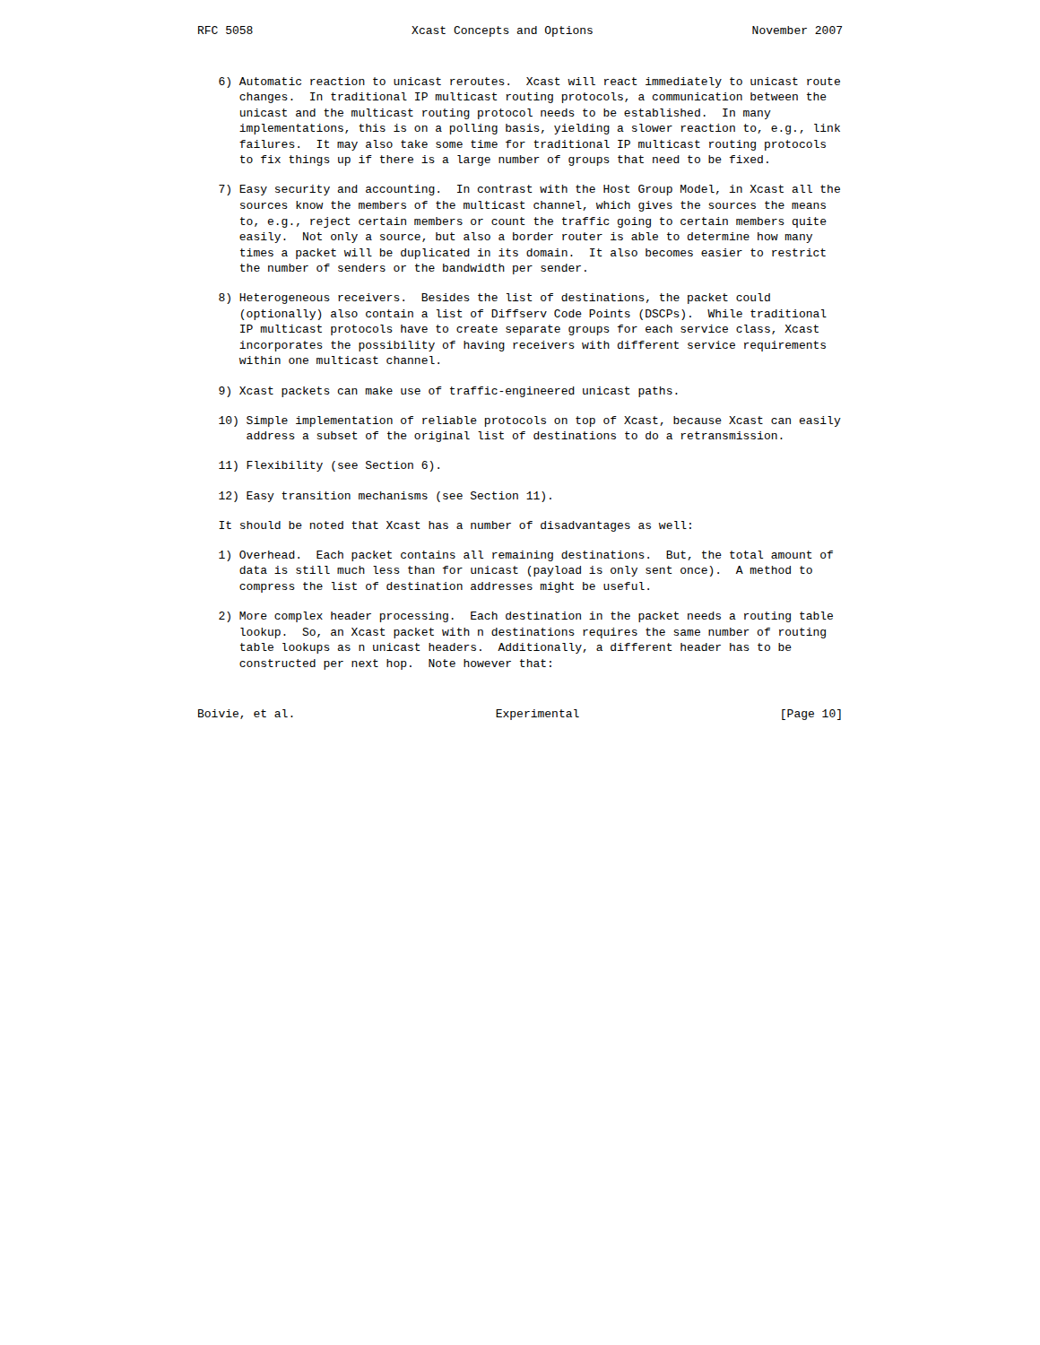RFC 5058 Xcast Concepts and Options November 2007
6) Automatic reaction to unicast reroutes. Xcast will react immediately to unicast route changes. In traditional IP multicast routing protocols, a communication between the unicast and the multicast routing protocol needs to be established. In many implementations, this is on a polling basis, yielding a slower reaction to, e.g., link failures. It may also take some time for traditional IP multicast routing protocols to fix things up if there is a large number of groups that need to be fixed.
7) Easy security and accounting. In contrast with the Host Group Model, in Xcast all the sources know the members of the multicast channel, which gives the sources the means to, e.g., reject certain members or count the traffic going to certain members quite easily. Not only a source, but also a border router is able to determine how many times a packet will be duplicated in its domain. It also becomes easier to restrict the number of senders or the bandwidth per sender.
8) Heterogeneous receivers. Besides the list of destinations, the packet could (optionally) also contain a list of Diffserv Code Points (DSCPs). While traditional IP multicast protocols have to create separate groups for each service class, Xcast incorporates the possibility of having receivers with different service requirements within one multicast channel.
9) Xcast packets can make use of traffic-engineered unicast paths.
10) Simple implementation of reliable protocols on top of Xcast, because Xcast can easily address a subset of the original list of destinations to do a retransmission.
11) Flexibility (see Section 6).
12) Easy transition mechanisms (see Section 11).
It should be noted that Xcast has a number of disadvantages as well:
1) Overhead. Each packet contains all remaining destinations. But, the total amount of data is still much less than for unicast (payload is only sent once). A method to compress the list of destination addresses might be useful.
2) More complex header processing. Each destination in the packet needs a routing table lookup. So, an Xcast packet with n destinations requires the same number of routing table lookups as n unicast headers. Additionally, a different header has to be constructed per next hop. Note however that:
Boivie, et al. Experimental [Page 10]